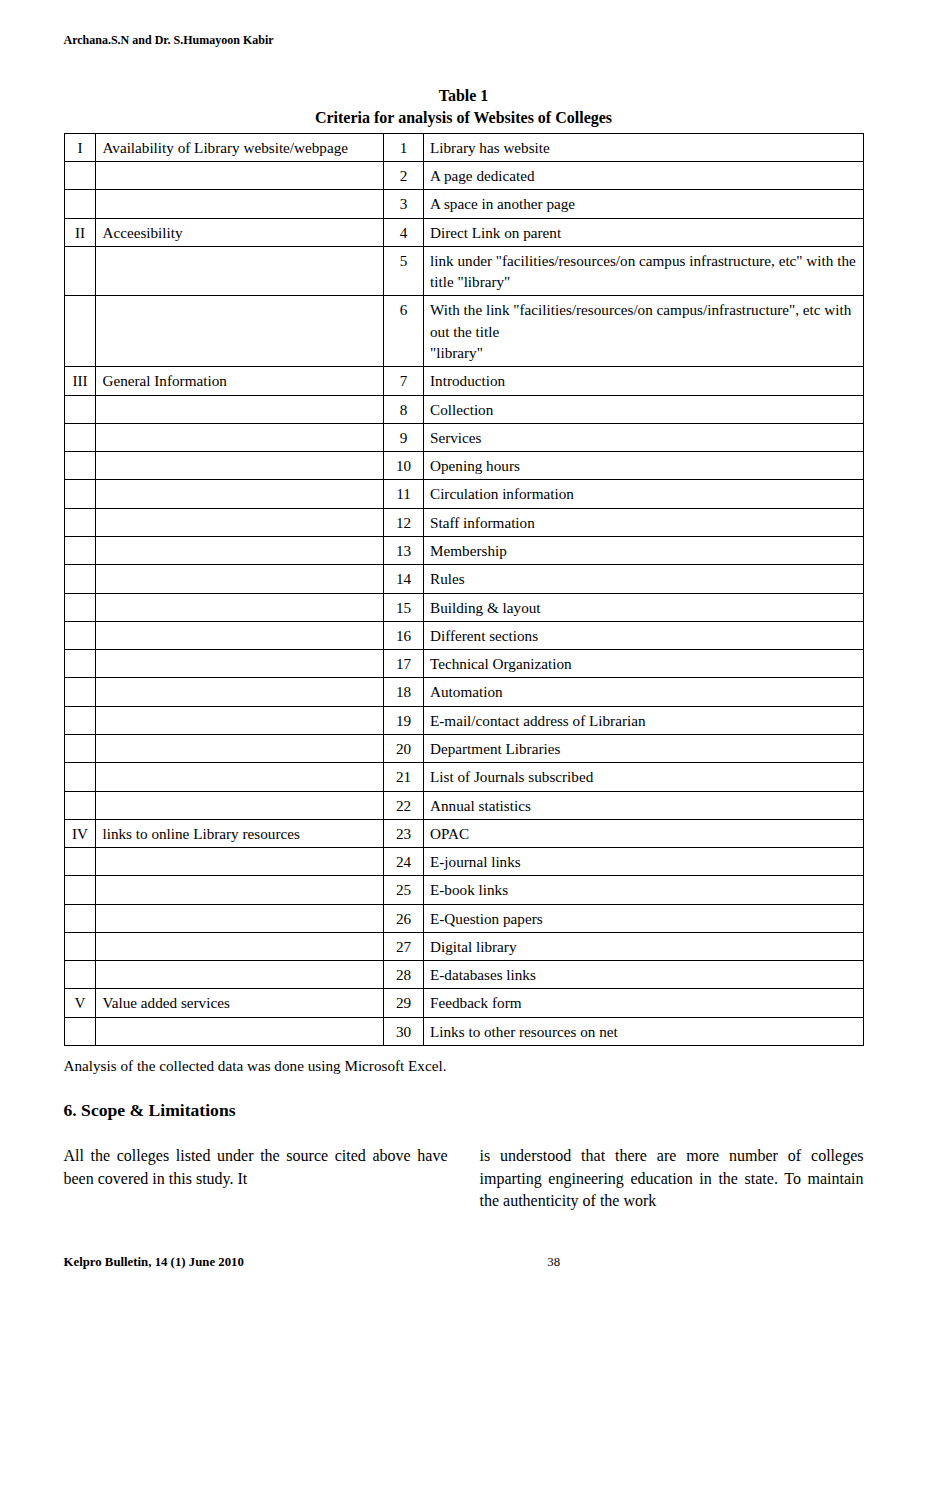Archana.S.N and Dr. S.Humayoon Kabir
Table 1 Criteria for analysis of Websites of Colleges
| I | Availability of Library website/webpage | 1 | Library has website |
| | | 2 | A page dedicated |
| | | 3 | A space in another page |
| II | Acceesibility | 4 | Direct Link on parent |
| | | 5 | link under "facilities/resources/on campus infrastructure, etc" with the title "library" |
| | | 6 | With the link "facilities/resources/on campus/infrastructure", etc with out the title "library" |
| III | General Information | 7 | Introduction |
| | | 8 | Collection |
| | | 9 | Services |
| | | 10 | Opening hours |
| | | 11 | Circulation information |
| | | 12 | Staff information |
| | | 13 | Membership |
| | | 14 | Rules |
| | | 15 | Building & layout |
| | | 16 | Different sections |
| | | 17 | Technical Organization |
| | | 18 | Automation |
| | | 19 | E-mail/contact address of Librarian |
| | | 20 | Department Libraries |
| | | 21 | List of Journals subscribed |
| | | 22 | Annual statistics |
| IV | links to online Library resources | 23 | OPAC |
| | | 24 | E-journal links |
| | | 25 | E-book links |
| | | 26 | E-Question papers |
| | | 27 | Digital library |
| | | 28 | E-databases links |
| V | Value added services | 29 | Feedback form |
| | | 30 | Links to other resources on net |
Analysis of the collected data was done using Microsoft Excel.
6. Scope & Limitations
All the colleges listed under the source cited above have been covered in this study. It
is understood that there are more number of colleges imparting engineering education in the state. To maintain the authenticity of the work
Kelpro Bulletin, 14 (1) June 2010 38